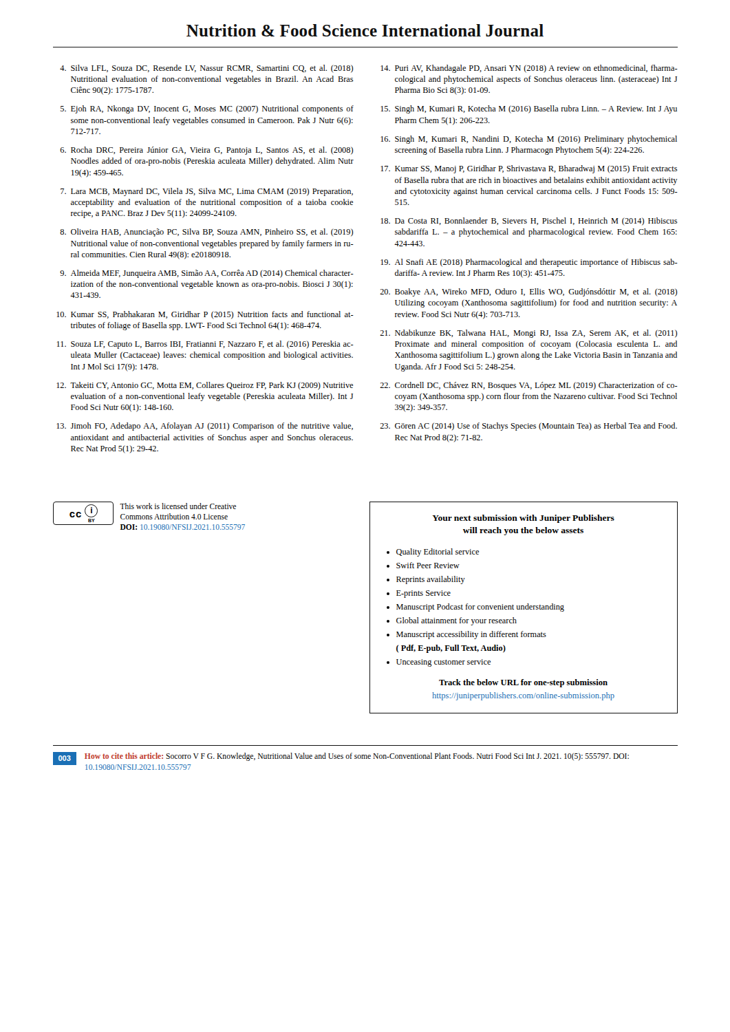Nutrition & Food Science International Journal
4. Silva LFL, Souza DC, Resende LV, Nassur RCMR, Samartini CQ, et al. (2018) Nutritional evaluation of non-conventional vegetables in Brazil. An Acad Bras Ciênc 90(2): 1775-1787.
5. Ejoh RA, Nkonga DV, Inocent G, Moses MC (2007) Nutritional components of some non-conventional leafy vegetables consumed in Cameroon. Pak J Nutr 6(6): 712-717.
6. Rocha DRC, Pereira Júnior GA, Vieira G, Pantoja L, Santos AS, et al. (2008) Noodles added of ora-pro-nobis (Pereskia aculeata Miller) dehydrated. Alim Nutr 19(4): 459-465.
7. Lara MCB, Maynard DC, Vilela JS, Silva MC, Lima CMAM (2019) Preparation, acceptability and evaluation of the nutritional composition of a taioba cookie recipe, a PANC. Braz J Dev 5(11): 24099-24109.
8. Oliveira HAB, Anunciação PC, Silva BP, Souza AMN, Pinheiro SS, et al. (2019) Nutritional value of non-conventional vegetables prepared by family farmers in rural communities. Cien Rural 49(8): e20180918.
9. Almeida MEF, Junqueira AMB, Simão AA, Corrêa AD (2014) Chemical characterization of the non-conventional vegetable known as ora-pro-nobis. Biosci J 30(1): 431-439.
10. Kumar SS, Prabhakaran M, Giridhar P (2015) Nutrition facts and functional attributes of foliage of Basella spp. LWT- Food Sci Technol 64(1): 468-474.
11. Souza LF, Caputo L, Barros IBI, Fratianni F, Nazzaro F, et al. (2016) Pereskia aculeata Muller (Cactaceae) leaves: chemical composition and biological activities. Int J Mol Sci 17(9): 1478.
12. Takeiti CY, Antonio GC, Motta EM, Collares Queiroz FP, Park KJ (2009) Nutritive evaluation of a non-conventional leafy vegetable (Pereskia aculeata Miller). Int J Food Sci Nutr 60(1): 148-160.
13. Jimoh FO, Adedapo AA, Afolayan AJ (2011) Comparison of the nutritive value, antioxidant and antibacterial activities of Sonchus asper and Sonchus oleraceus. Rec Nat Prod 5(1): 29-42.
14. Puri AV, Khandagale PD, Ansari YN (2018) A review on ethnomedicinal, fharmacological and phytochemical aspects of Sonchus oleraceus linn. (asteraceae) Int J Pharma Bio Sci 8(3): 01-09.
15. Singh M, Kumari R, Kotecha M (2016) Basella rubra Linn. – A Review. Int J Ayu Pharm Chem 5(1): 206-223.
16. Singh M, Kumari R, Nandini D, Kotecha M (2016) Preliminary phytochemical screening of Basella rubra Linn. J Pharmacogn Phytochem 5(4): 224-226.
17. Kumar SS, Manoj P, Giridhar P, Shrivastava R, Bharadwaj M (2015) Fruit extracts of Basella rubra that are rich in bioactives and betalains exhibit antioxidant activity and cytotoxicity against human cervical carcinoma cells. J Funct Foods 15: 509-515.
18. Da Costa RI, Bonnlaender B, Sievers H, Pischel I, Heinrich M (2014) Hibiscus sabdariffa L. – a phytochemical and pharmacological review. Food Chem 165: 424-443.
19. Al Snafi AE (2018) Pharmacological and therapeutic importance of Hibiscus sabdariffa- A review. Int J Pharm Res 10(3): 451-475.
20. Boakye AA, Wireko MFD, Oduro I, Ellis WO, Gudjónsdóttir M, et al. (2018) Utilizing cocoyam (Xanthosoma sagittifolium) for food and nutrition security: A review. Food Sci Nutr 6(4): 703-713.
21. Ndabikunze BK, Talwana HAL, Mongi RJ, Issa ZA, Serem AK, et al. (2011) Proximate and mineral composition of cocoyam (Colocasia esculenta L. and Xanthosoma sagittifolium L.) grown along the Lake Victoria Basin in Tanzania and Uganda. Afr J Food Sci 5: 248-254.
22. Cordnell DC, Chávez RN, Bosques VA, López ML (2019) Characterization of cocoyam (Xanthosoma spp.) corn flour from the Nazareno cultivar. Food Sci Technol 39(2): 349-357.
23. Gören AC (2014) Use of Stachys Species (Mountain Tea) as Herbal Tea and Food. Rec Nat Prod 8(2): 71-82.
cc i BY
This work is licensed under Creative
Commons Attribution 4.0 License
DOI: 10.19080/NFSIJ.2021.10.555797
Your next submission with Juniper Publishers
will reach you the below assets
Quality Editorial service
Swift Peer Review
Reprints availability
E-prints Service
Manuscript Podcast for convenient understanding
Global attainment for your research
Manuscript accessibility in different formats
( Pdf, E-pub, Full Text, Audio)
Unceasing customer service
Track the below URL for one-step submission https://juniperpublishers.com/online-submission.php
003
How to cite this article: Socorro V F G. Knowledge, Nutritional Value and Uses of some Non-Conventional Plant Foods. Nutri Food Sci Int J. 2021. 10(5): 555797. DOI: 10.19080/NFSIJ.2021.10.555797